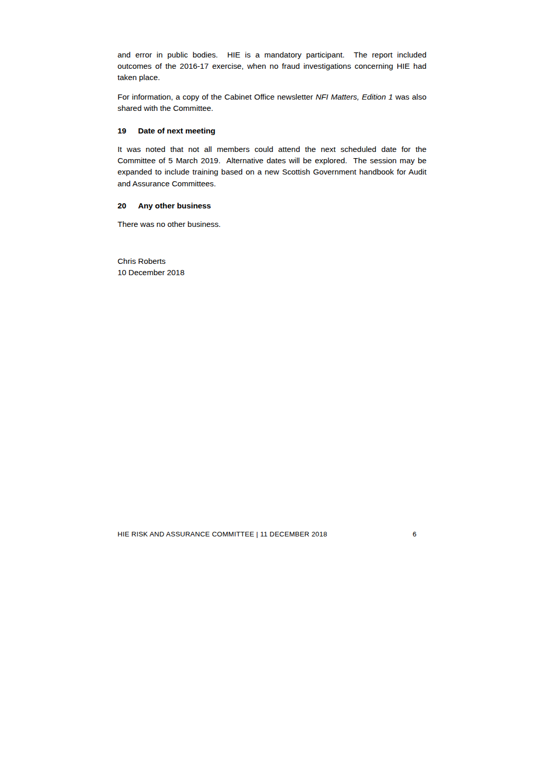and error in public bodies. HIE is a mandatory participant. The report included outcomes of the 2016-17 exercise, when no fraud investigations concerning HIE had taken place.
For information, a copy of the Cabinet Office newsletter NFI Matters, Edition 1 was also shared with the Committee.
19 Date of next meeting
It was noted that not all members could attend the next scheduled date for the Committee of 5 March 2019. Alternative dates will be explored. The session may be expanded to include training based on a new Scottish Government handbook for Audit and Assurance Committees.
20 Any other business
There was no other business.
Chris Roberts
10 December 2018
HIE Risk and Assurance Committee | 11 December 2018 6